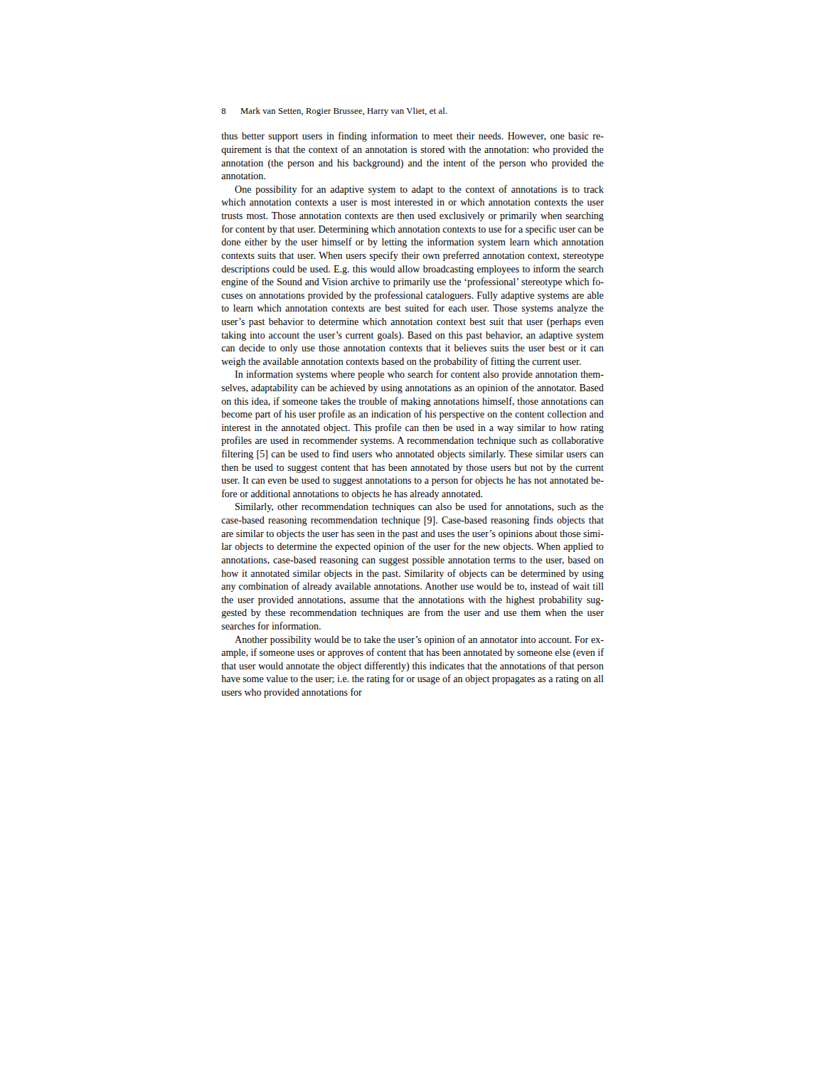8 Mark van Setten, Rogier Brussee, Harry van Vliet, et al.
thus better support users in finding information to meet their needs. However, one basic requirement is that the context of an annotation is stored with the annotation: who provided the annotation (the person and his background) and the intent of the person who provided the annotation.
One possibility for an adaptive system to adapt to the context of annotations is to track which annotation contexts a user is most interested in or which annotation contexts the user trusts most. Those annotation contexts are then used exclusively or primarily when searching for content by that user. Determining which annotation contexts to use for a specific user can be done either by the user himself or by letting the information system learn which annotation contexts suits that user. When users specify their own preferred annotation context, stereotype descriptions could be used. E.g. this would allow broadcasting employees to inform the search engine of the Sound and Vision archive to primarily use the ‘professional’ stereotype which focuses on annotations provided by the professional cataloguers. Fully adaptive systems are able to learn which annotation contexts are best suited for each user. Those systems analyze the user’s past behavior to determine which annotation context best suit that user (perhaps even taking into account the user’s current goals). Based on this past behavior, an adaptive system can decide to only use those annotation contexts that it believes suits the user best or it can weigh the available annotation contexts based on the probability of fitting the current user.
In information systems where people who search for content also provide annotation themselves, adaptability can be achieved by using annotations as an opinion of the annotator. Based on this idea, if someone takes the trouble of making annotations himself, those annotations can become part of his user profile as an indication of his perspective on the content collection and interest in the annotated object. This profile can then be used in a way similar to how rating profiles are used in recommender systems. A recommendation technique such as collaborative filtering [5] can be used to find users who annotated objects similarly. These similar users can then be used to suggest content that has been annotated by those users but not by the current user. It can even be used to suggest annotations to a person for objects he has not annotated before or additional annotations to objects he has already annotated.
Similarly, other recommendation techniques can also be used for annotations, such as the case-based reasoning recommendation technique [9]. Case-based reasoning finds objects that are similar to objects the user has seen in the past and uses the user’s opinions about those similar objects to determine the expected opinion of the user for the new objects. When applied to annotations, case-based reasoning can suggest possible annotation terms to the user, based on how it annotated similar objects in the past. Similarity of objects can be determined by using any combination of already available annotations. Another use would be to, instead of wait till the user provided annotations, assume that the annotations with the highest probability suggested by these recommendation techniques are from the user and use them when the user searches for information.
Another possibility would be to take the user’s opinion of an annotator into account. For example, if someone uses or approves of content that has been annotated by someone else (even if that user would annotate the object differently) this indicates that the annotations of that person have some value to the user; i.e. the rating for or usage of an object propagates as a rating on all users who provided annotations for